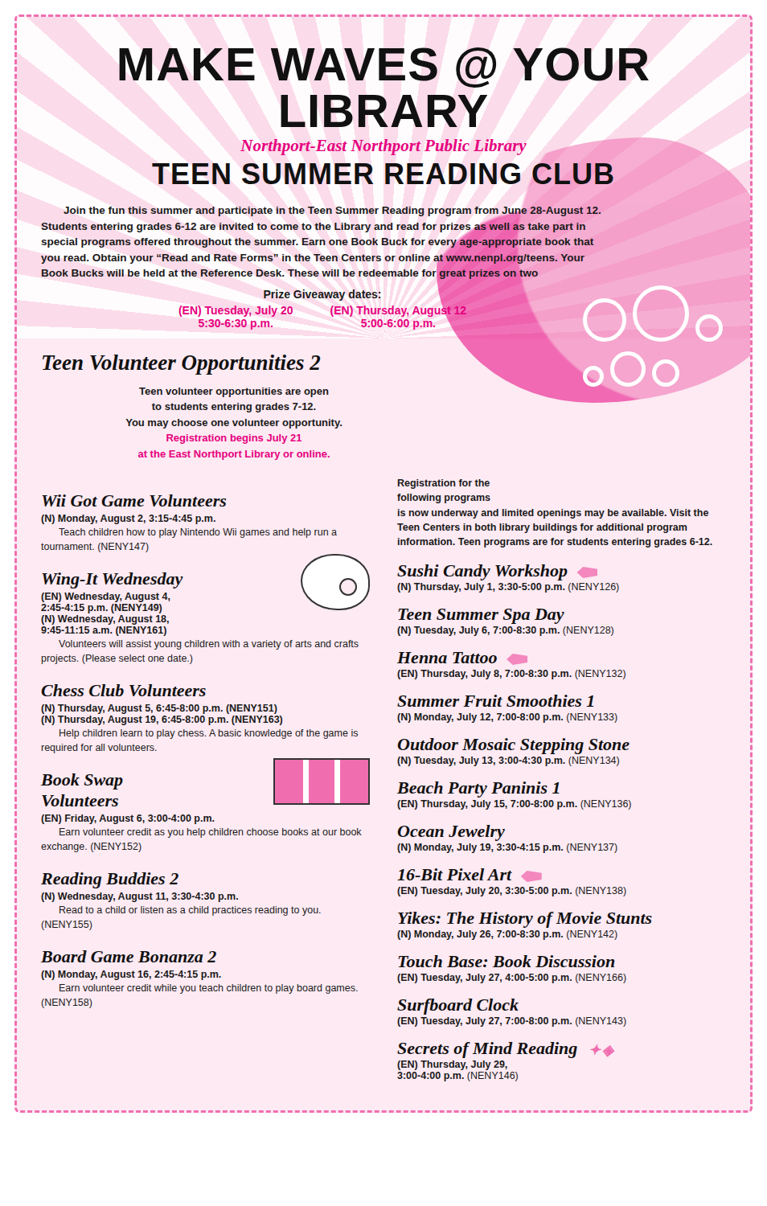Make Waves @ Your Library
Northport-East Northport Public Library
Teen Summer Reading Club
Join the fun this summer and participate in the Teen Summer Reading program from June 28-August 12. Students entering grades 6-12 are invited to come to the Library and read for prizes as well as take part in special programs offered throughout the summer. Earn one Book Buck for every age-appropriate book that you read. Obtain your “Read and Rate Forms” in the Teen Centers or online at www.nenpl.org/teens. Your Book Bucks will be held at the Reference Desk. These will be redeemable for great prizes on two
Prize Giveaway dates:
(EN) Tuesday, July 20 5:30-6:30 p.m.
(EN) Thursday, August 12 5:00-6:00 p.m.
Teen Volunteer Opportunities 2
Teen volunteer opportunities are open
to students entering grades 7-12.
You may choose one volunteer opportunity.
Registration begins July 21
at the East Northport Library or online.
Wii Got Game Volunteers
(N) Monday, August 2, 3:15-4:45 p.m.
Teach children how to play Nintendo Wii games and help run a tournament. (NENY147)
Wing-It Wednesday
(EN) Wednesday, August 4,
2:45-4:15 p.m. (NENY149)
(N) Wednesday, August 18,
9:45-11:15 a.m. (NENY161)
Volunteers will assist young children with a variety of arts and crafts projects. (Please select one date.)
Chess Club Volunteers
(N) Thursday, August 5, 6:45-8:00 p.m. (NENY151)
(N) Thursday, August 19, 6:45-8:00 p.m. (NENY163)
Help children learn to play chess. A basic knowledge of the game is required for all volunteers.
Book Swap
Volunteers
(EN) Friday, August 6, 3:00-4:00 p.m.
Earn volunteer credit as you help children choose books at our book exchange. (NENY152)
Reading Buddies 2
(N) Wednesday, August 11, 3:30-4:30 p.m.
Read to a child or listen as a child practices reading to you. (NENY155)
Board Game Bonanza 2
(N) Monday, August 16, 2:45-4:15 p.m.
Earn volunteer credit while you teach children to play board games. (NENY158)
Registration for the
following programs
is now underway and limited openings may be available. Visit the Teen Centers in both library buildings for additional program information. Teen programs are for students entering grades 6-12.
Sushi Candy Workshop
(N) Thursday, July 1, 3:30-5:00 p.m. (NENY126)
Teen Summer Spa Day
(N) Tuesday, July 6, 7:00-8:30 p.m. (NENY128)
Henna Tattoo
(EN) Thursday, July 8, 7:00-8:30 p.m. (NENY132)
Summer Fruit Smoothies 1
(N) Monday, July 12, 7:00-8:00 p.m. (NENY133)
Outdoor Mosaic Stepping Stone
(N) Tuesday, July 13, 3:00-4:30 p.m. (NENY134)
Beach Party Paninis 1
(EN) Thursday, July 15, 7:00-8:00 p.m. (NENY136)
Ocean Jewelry
(N) Monday, July 19, 3:30-4:15 p.m. (NENY137)
16-Bit Pixel Art
(EN) Tuesday, July 20, 3:30-5:00 p.m. (NENY138)
Yikes: The History of Movie Stunts
(N) Monday, July 26, 7:00-8:30 p.m. (NENY142)
Touch Base: Book Discussion
(EN) Tuesday, July 27, 4:00-5:00 p.m. (NENY166)
Surfboard Clock
(EN) Tuesday, July 27, 7:00-8:00 p.m. (NENY143)
Secrets of Mind Reading ✦◈
(EN) Thursday, July 29,
3:00-4:00 p.m. (NENY146)